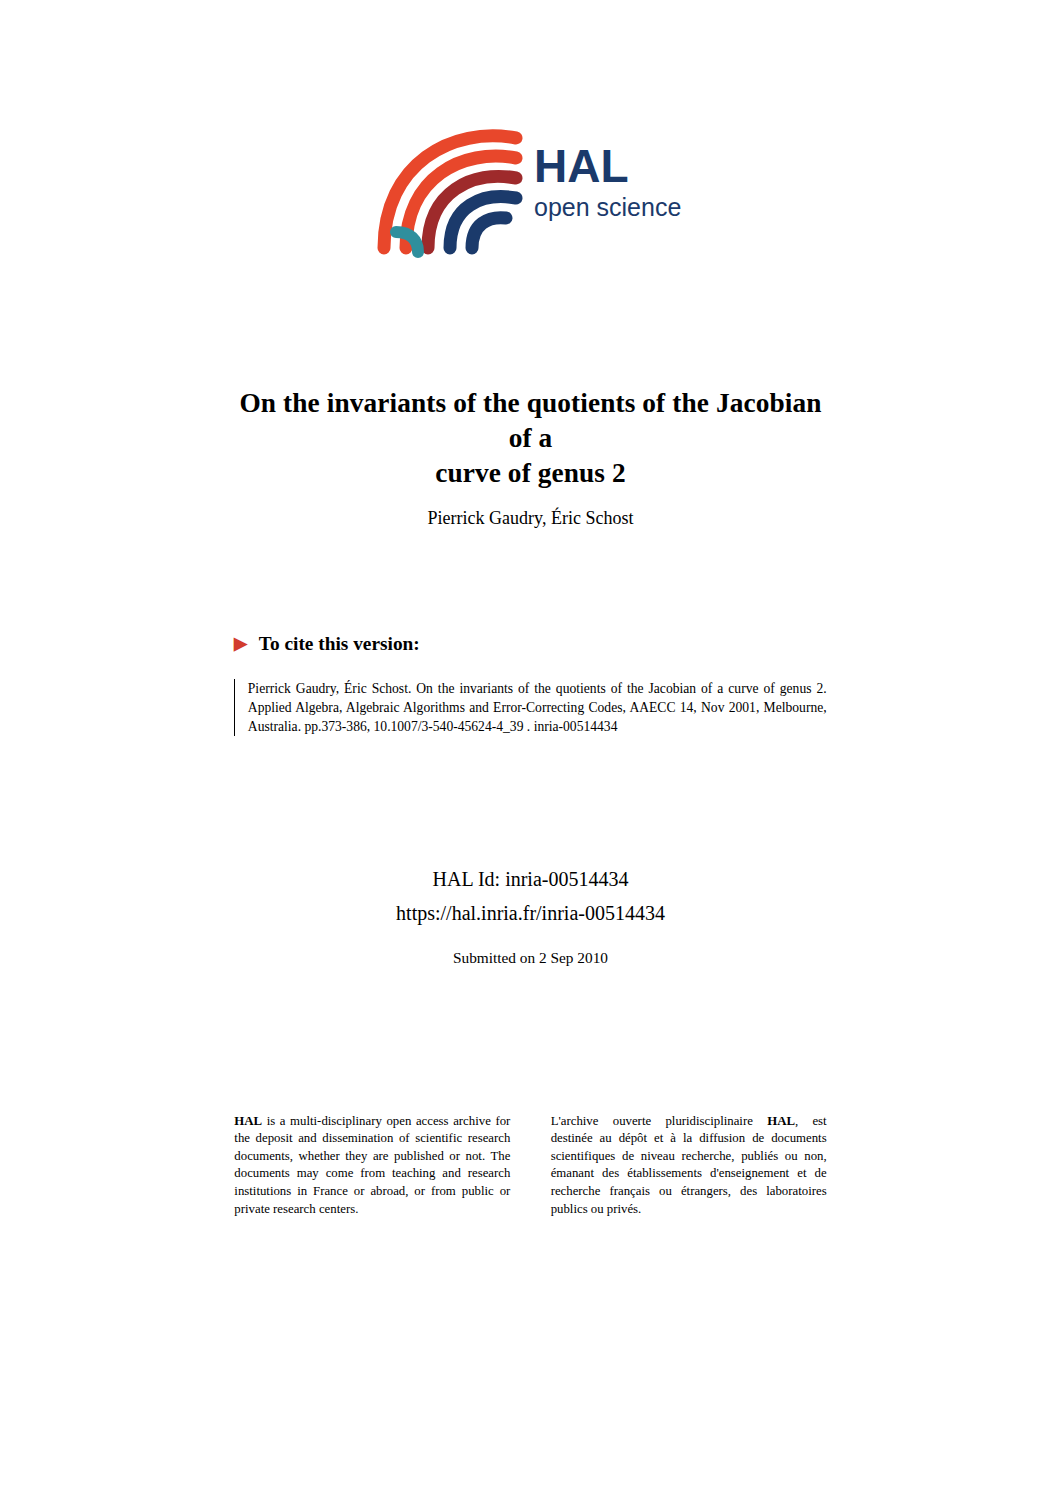HAL open science
On the invariants of the quotients of the Jacobian of a
curve of genus 2
Pierrick Gaudry, Éric Schost
▶To cite this version:
Pierrick Gaudry, Éric Schost. On the invariants of the quotients of the Jacobian of a curve of genus 2. Applied Algebra, Algebraic Algorithms and Error-Correcting Codes, AAECC 14, Nov 2001, Melbourne, Australia. pp.373-386, 10.1007/3-540-45624-4_39 . inria-00514434
HAL Id: inria-00514434
https://hal.inria.fr/inria-00514434
Submitted on 2 Sep 2010
HAL is a multi-disciplinary open access archive for the deposit and dissemination of scientific research documents, whether they are published or not. The documents may come from teaching and research institutions in France or abroad, or from public or private research centers.
L'archive ouverte pluridisciplinaire HAL, est destinée au dépôt et à la diffusion de documents scientifiques de niveau recherche, publiés ou non, émanant des établissements d'enseignement et de recherche français ou étrangers, des laboratoires publics ou privés.